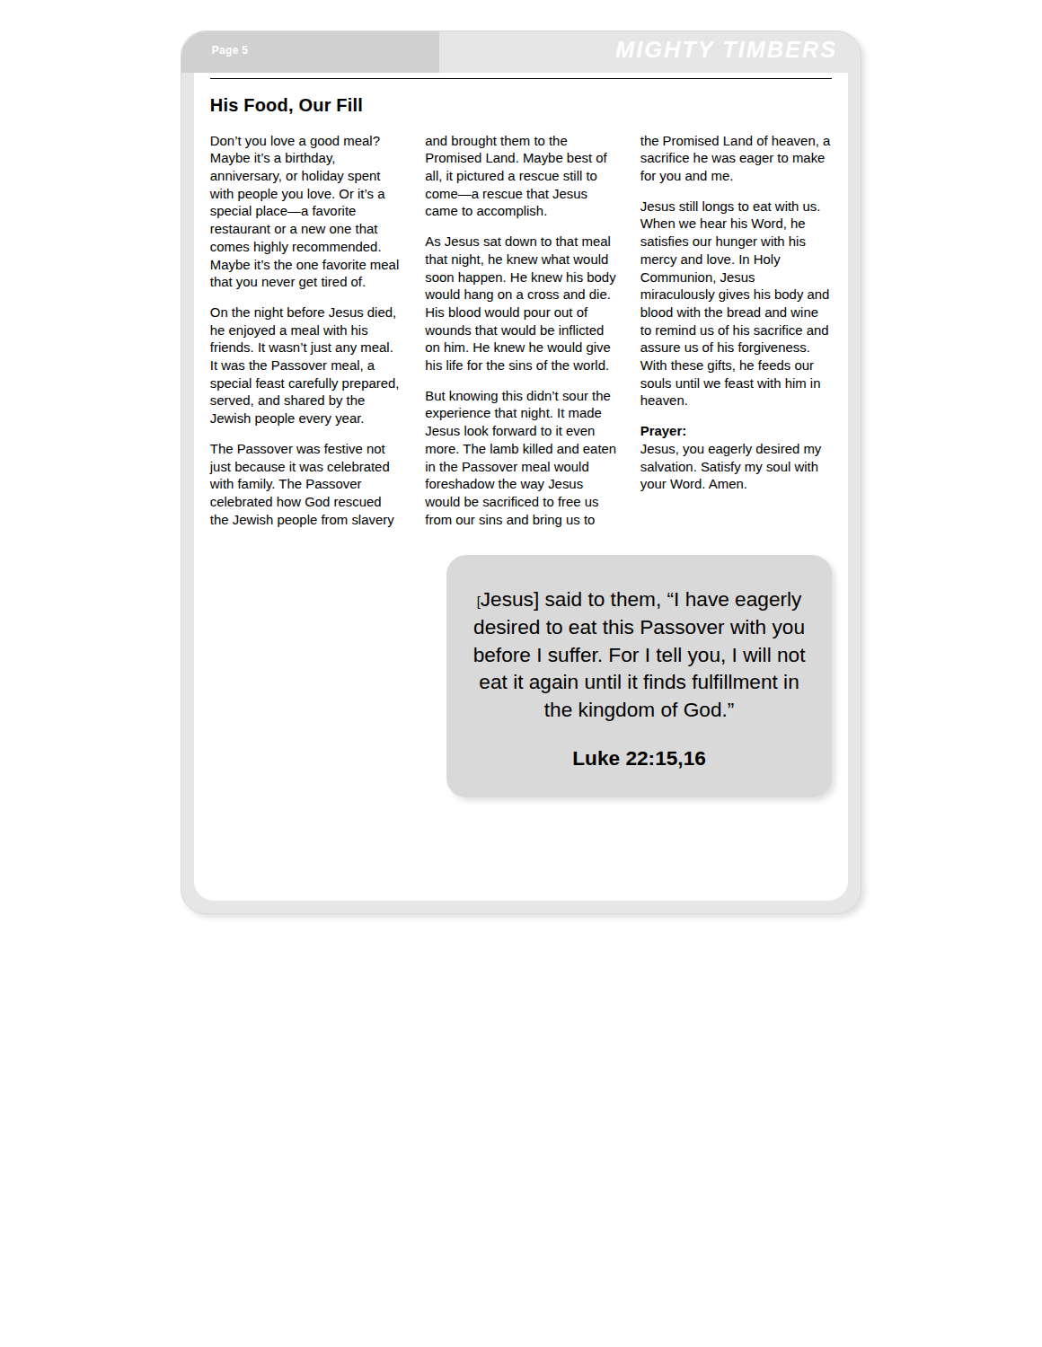Page 5
MIGHTY TIMBERS
His Food, Our Fill
Don’t you love a good meal? Maybe it’s a birthday, anniversary, or holiday spent with people you love. Or it’s a special place—a favorite restaurant or a new one that comes highly recommended. Maybe it’s the one favorite meal that you never get tired of.
On the night before Jesus died, he enjoyed a meal with his friends. It wasn’t just any meal. It was the Passover meal, a special feast carefully prepared, served, and shared by the Jewish people every year.
The Passover was festive not just because it was celebrated with family. The Passover celebrated how God rescued the Jewish people from slavery and brought them to the Promised Land. Maybe best of all, it pictured a rescue still to come—a rescue that Jesus came to accomplish.
As Jesus sat down to that meal that night, he knew what would soon happen. He knew his body would hang on a cross and die. His blood would pour out of wounds that would be inflicted on him. He knew he would give his life for the sins of the world.
But knowing this didn’t sour the experience that night. It made Jesus look forward to it even more. The lamb killed and eaten in the Passover meal would foreshadow the way Jesus would be sacrificed to free us from our sins and bring us to the Promised Land of heaven, a sacrifice he was eager to make for you and me.
Jesus still longs to eat with us. When we hear his Word, he satisfies our hunger with his mercy and love. In Holy Communion, Jesus miraculously gives his body and blood with the bread and wine to remind us of his sacrifice and assure us of his forgiveness. With these gifts, he feeds our souls until we feast with him in heaven.
Prayer:
Jesus, you eagerly desired my salvation. Satisfy my soul with your Word. Amen.
[Jesus] said to them, “I have eagerly desired to eat this Passover with you before I suffer. For I tell you, I will not eat it again until it finds fulfillment in the kingdom of God.”
Luke 22:15,16